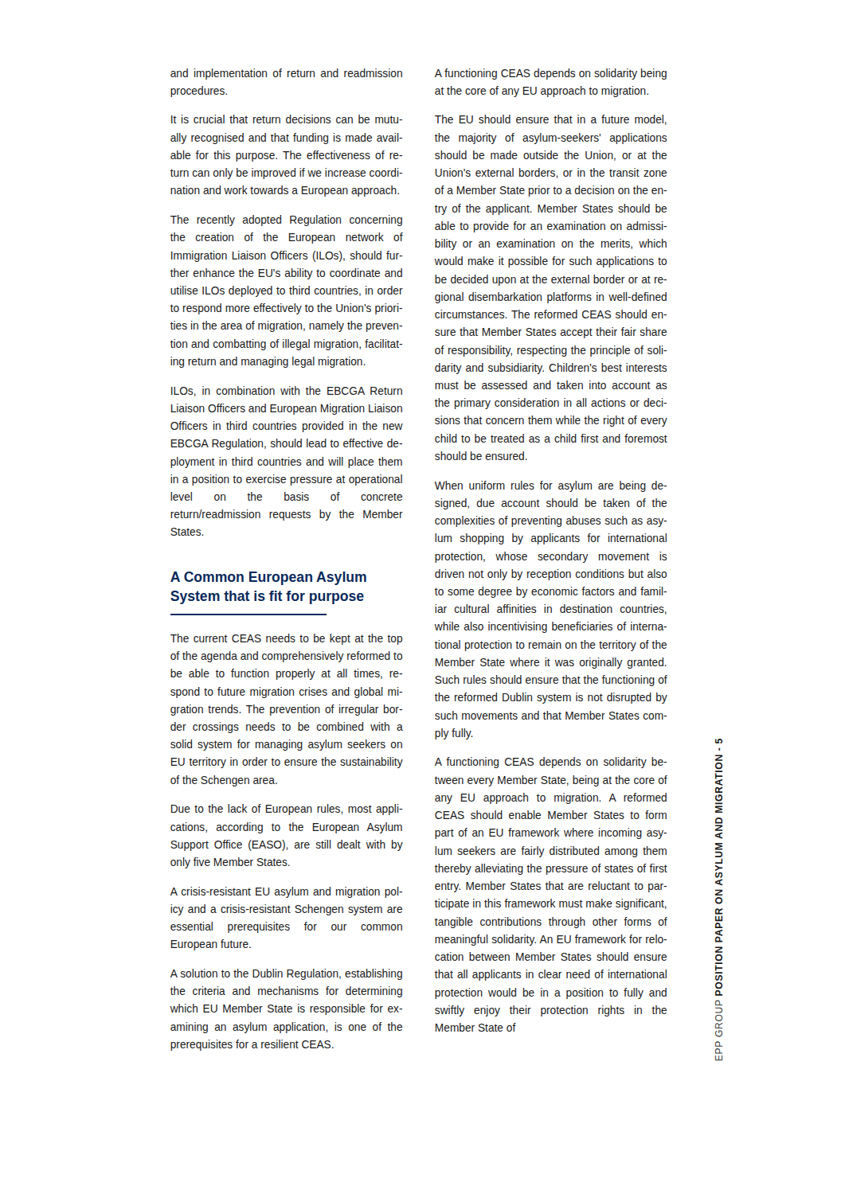and implementation of return and readmission procedures.
It is crucial that return decisions can be mutually recognised and that funding is made available for this purpose. The effectiveness of return can only be improved if we increase coordination and work towards a European approach.
The recently adopted Regulation concerning the creation of the European network of Immigration Liaison Officers (ILOs), should further enhance the EU's ability to coordinate and utilise ILOs deployed to third countries, in order to respond more effectively to the Union's priorities in the area of migration, namely the prevention and combatting of illegal migration, facilitating return and managing legal migration.
ILOs, in combination with the EBCGA Return Liaison Officers and European Migration Liaison Officers in third countries provided in the new EBCGA Regulation, should lead to effective deployment in third countries and will place them in a position to exercise pressure at operational level on the basis of concrete return/readmission requests by the Member States.
A Common European Asylum System that is fit for purpose
The current CEAS needs to be kept at the top of the agenda and comprehensively reformed to be able to function properly at all times, respond to future migration crises and global migration trends. The prevention of irregular border crossings needs to be combined with a solid system for managing asylum seekers on EU territory in order to ensure the sustainability of the Schengen area.
Due to the lack of European rules, most applications, according to the European Asylum Support Office (EASO), are still dealt with by only five Member States.
A crisis-resistant EU asylum and migration policy and a crisis-resistant Schengen system are essential prerequisites for our common European future.
A solution to the Dublin Regulation, establishing the criteria and mechanisms for determining which EU Member State is responsible for examining an asylum application, is one of the prerequisites for a resilient CEAS.
A functioning CEAS depends on solidarity being at the core of any EU approach to migration.
The EU should ensure that in a future model, the majority of asylum-seekers' applications should be made outside the Union, or at the Union's external borders, or in the transit zone of a Member State prior to a decision on the entry of the applicant. Member States should be able to provide for an examination on admissibility or an examination on the merits, which would make it possible for such applications to be decided upon at the external border or at regional disembarkation platforms in well-defined circumstances. The reformed CEAS should ensure that Member States accept their fair share of responsibility, respecting the principle of solidarity and subsidiarity. Children's best interests must be assessed and taken into account as the primary consideration in all actions or decisions that concern them while the right of every child to be treated as a child first and foremost should be ensured.
When uniform rules for asylum are being designed, due account should be taken of the complexities of preventing abuses such as asylum shopping by applicants for international protection, whose secondary movement is driven not only by reception conditions but also to some degree by economic factors and familiar cultural affinities in destination countries, while also incentivising beneficiaries of international protection to remain on the territory of the Member State where it was originally granted. Such rules should ensure that the functioning of the reformed Dublin system is not disrupted by such movements and that Member States comply fully.
A functioning CEAS depends on solidarity between every Member State, being at the core of any EU approach to migration. A reformed CEAS should enable Member States to form part of an EU framework where incoming asylum seekers are fairly distributed among them thereby alleviating the pressure of states of first entry. Member States that are reluctant to participate in this framework must make significant, tangible contributions through other forms of meaningful solidarity. An EU framework for relocation between Member States should ensure that all applicants in clear need of international protection would be in a position to fully and swiftly enjoy their protection rights in the Member State of
EPP GROUP POSITION PAPER ON ASYLUM AND MIGRATION - 5